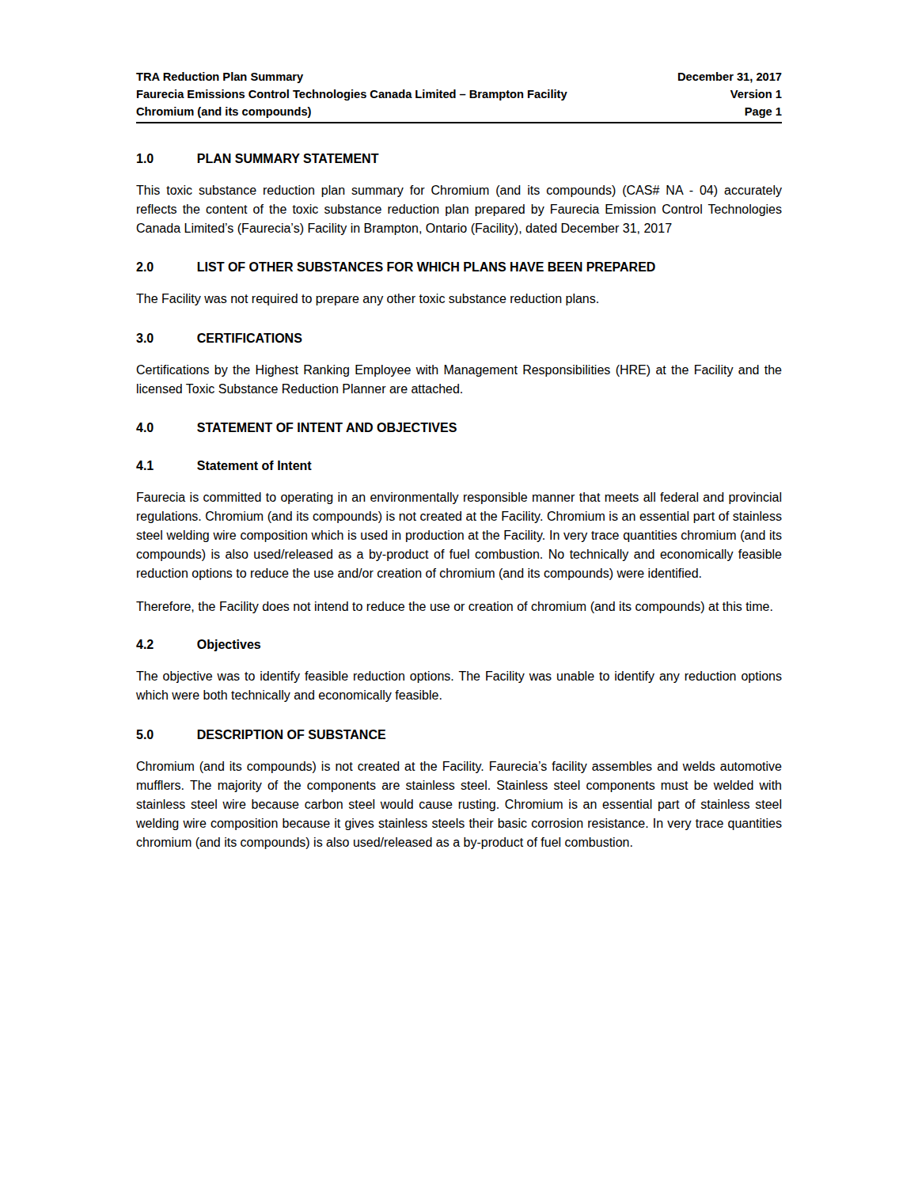TRA Reduction Plan Summary
Faurecia Emissions Control Technologies Canada Limited – Brampton Facility
Chromium (and its compounds)
December 31, 2017
Version 1
Page 1
1.0 Plan Summary Statement
This toxic substance reduction plan summary for Chromium (and its compounds) (CAS# NA - 04) accurately reflects the content of the toxic substance reduction plan prepared by Faurecia Emission Control Technologies Canada Limited’s (Faurecia’s) Facility in Brampton, Ontario (Facility), dated December 31, 2017
2.0 List of Other Substances for Which Plans Have Been Prepared
The Facility was not required to prepare any other toxic substance reduction plans.
3.0 Certifications
Certifications by the Highest Ranking Employee with Management Responsibilities (HRE) at the Facility and the licensed Toxic Substance Reduction Planner are attached.
4.0 Statement of Intent and Objectives
4.1 Statement of Intent
Faurecia is committed to operating in an environmentally responsible manner that meets all federal and provincial regulations. Chromium (and its compounds) is not created at the Facility. Chromium is an essential part of stainless steel welding wire composition which is used in production at the Facility. In very trace quantities chromium (and its compounds) is also used/released as a by-product of fuel combustion. No technically and economically feasible reduction options to reduce the use and/or creation of chromium (and its compounds) were identified.
Therefore, the Facility does not intend to reduce the use or creation of chromium (and its compounds) at this time.
4.2 Objectives
The objective was to identify feasible reduction options. The Facility was unable to identify any reduction options which were both technically and economically feasible.
5.0 Description of Substance
Chromium (and its compounds) is not created at the Facility. Faurecia’s facility assembles and welds automotive mufflers. The majority of the components are stainless steel. Stainless steel components must be welded with stainless steel wire because carbon steel would cause rusting. Chromium is an essential part of stainless steel welding wire composition because it gives stainless steels their basic corrosion resistance. In very trace quantities chromium (and its compounds) is also used/released as a by-product of fuel combustion.